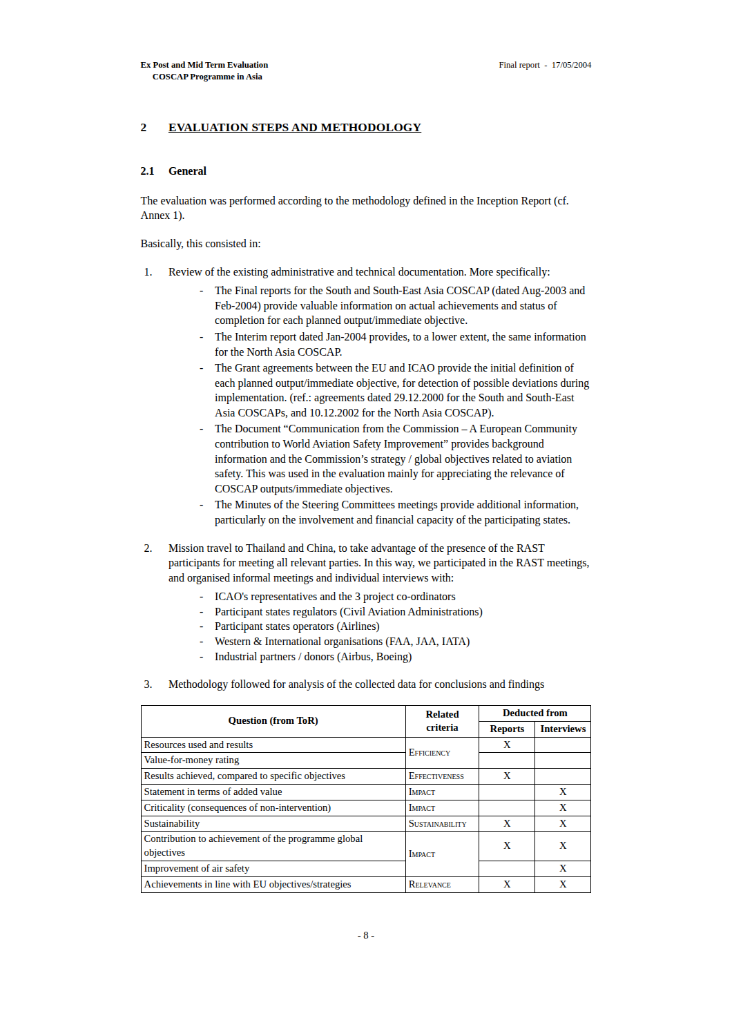Ex Post and Mid Term Evaluation
COSCAP Programme in Asia
Final report - 17/05/2004
2 EVALUATION STEPS AND METHODOLOGY
2.1 General
The evaluation was performed according to the methodology defined in the Inception Report (cf. Annex 1).
Basically, this consisted in:
Review of the existing administrative and technical documentation. More specifically:
The Final reports for the South and South-East Asia COSCAP (dated Aug-2003 and Feb-2004) provide valuable information on actual achievements and status of completion for each planned output/immediate objective.
The Interim report dated Jan-2004 provides, to a lower extent, the same information for the North Asia COSCAP.
The Grant agreements between the EU and ICAO provide the initial definition of each planned output/immediate objective, for detection of possible deviations during implementation. (ref.: agreements dated 29.12.2000 for the South and South-East Asia COSCAPs, and 10.12.2002 for the North Asia COSCAP).
The Document “Communication from the Commission – A European Community contribution to World Aviation Safety Improvement” provides background information and the Commission’s strategy / global objectives related to aviation safety. This was used in the evaluation mainly for appreciating the relevance of COSCAP outputs/immediate objectives.
The Minutes of the Steering Committees meetings provide additional information, particularly on the involvement and financial capacity of the participating states.
Mission travel to Thailand and China, to take advantage of the presence of the RAST participants for meeting all relevant parties. In this way, we participated in the RAST meetings, and organised informal meetings and individual interviews with:
ICAO's representatives and the 3 project co-ordinators
Participant states regulators (Civil Aviation Administrations)
Participant states operators (Airlines)
Western & International organisations (FAA, JAA, IATA)
Industrial partners / donors (Airbus, Boeing)
Methodology followed for analysis of the collected data for conclusions and findings
| Question (from ToR) | Related criteria | Deducted from |
| --- | --- | --- |
| Reports | Interviews |
| Resources used and results | Efficiency | X | |
| Value-for-money rating | | |
| Results achieved, compared to specific objectives | Effectiveness | X | |
| Statement in terms of added value | Impact | | X |
| Criticality (consequences of non-intervention) | Impact | | X |
| Sustainability | Sustainability | X | X |
| Contribution to achievement of the programme global objectives | Impact | X | X |
| Improvement of air safety | | X |
| Achievements in line with EU objectives/strategies | Relevance | X | X |
- 8 -